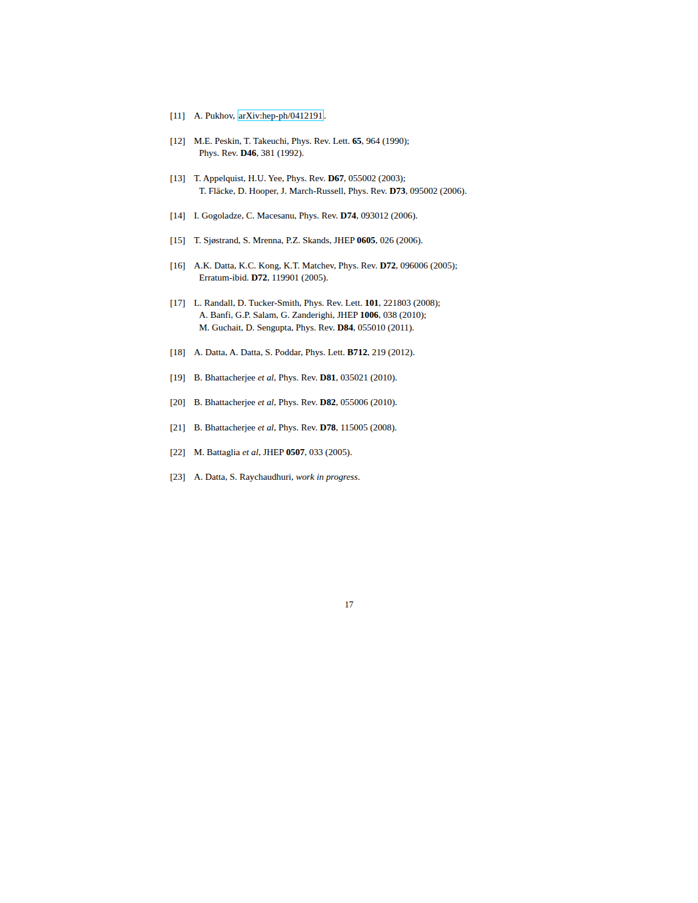[11] A. Pukhov, arXiv:hep-ph/0412191.
[12] M.E. Peskin, T. Takeuchi, Phys. Rev. Lett. 65, 964 (1990); Phys. Rev. D46, 381 (1992).
[13] T. Appelquist, H.U. Yee, Phys. Rev. D67, 055002 (2003); T. Fläcke, D. Hooper, J. March-Russell, Phys. Rev. D73, 095002 (2006).
[14] I. Gogoladze, C. Macesanu, Phys. Rev. D74, 093012 (2006).
[15] T. Sjøstrand, S. Mrenna, P.Z. Skands, JHEP 0605, 026 (2006).
[16] A.K. Datta, K.C. Kong, K.T. Matchev, Phys. Rev. D72, 096006 (2005); Erratum-ibid. D72, 119901 (2005).
[17] L. Randall, D. Tucker-Smith, Phys. Rev. Lett. 101, 221803 (2008); A. Banfi, G.P. Salam, G. Zanderighi, JHEP 1006, 038 (2010); M. Guchait, D. Sengupta, Phys. Rev. D84, 055010 (2011).
[18] A. Datta, A. Datta, S. Poddar, Phys. Lett. B712, 219 (2012).
[19] B. Bhattacherjee et al, Phys. Rev. D81, 035021 (2010).
[20] B. Bhattacherjee et al, Phys. Rev. D82, 055006 (2010).
[21] B. Bhattacherjee et al, Phys. Rev. D78, 115005 (2008).
[22] M. Battaglia et al, JHEP 0507, 033 (2005).
[23] A. Datta, S. Raychaudhuri, work in progress.
17